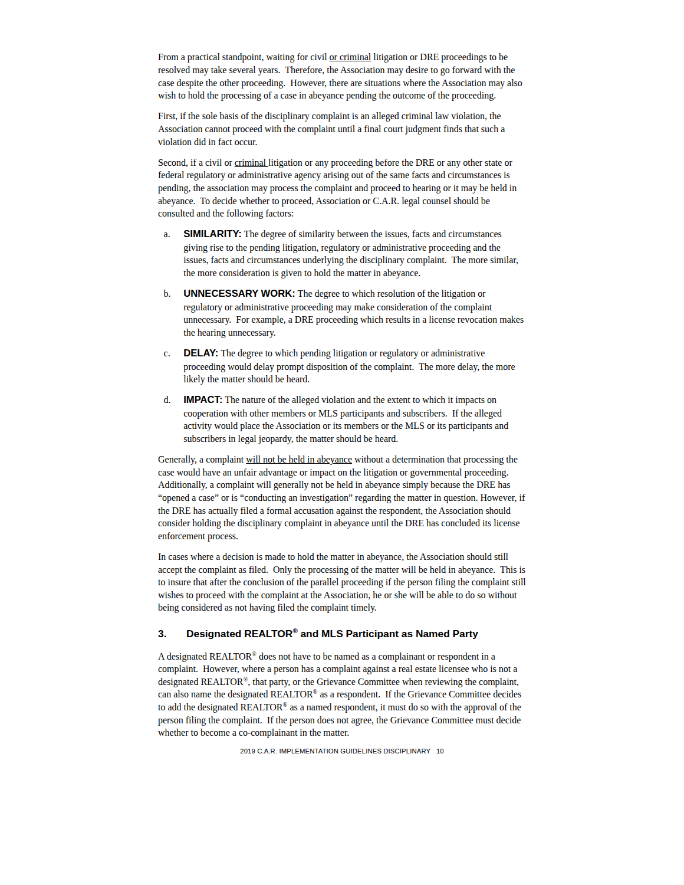From a practical standpoint, waiting for civil or criminal litigation or DRE proceedings to be resolved may take several years. Therefore, the Association may desire to go forward with the case despite the other proceeding. However, there are situations where the Association may also wish to hold the processing of a case in abeyance pending the outcome of the proceeding.
First, if the sole basis of the disciplinary complaint is an alleged criminal law violation, the Association cannot proceed with the complaint until a final court judgment finds that such a violation did in fact occur.
Second, if a civil or criminal litigation or any proceeding before the DRE or any other state or federal regulatory or administrative agency arising out of the same facts and circumstances is pending, the association may process the complaint and proceed to hearing or it may be held in abeyance. To decide whether to proceed, Association or C.A.R. legal counsel should be consulted and the following factors:
a.
SIMILARITY: The degree of similarity between the issues, facts and circumstances giving rise to the pending litigation, regulatory or administrative proceeding and the issues, facts and circumstances underlying the disciplinary complaint. The more similar, the more consideration is given to hold the matter in abeyance.
b.
UNNECESSARY WORK: The degree to which resolution of the litigation or regulatory or administrative proceeding may make consideration of the complaint unnecessary. For example, a DRE proceeding which results in a license revocation makes the hearing unnecessary.
c.
DELAY: The degree to which pending litigation or regulatory or administrative proceeding would delay prompt disposition of the complaint. The more delay, the more likely the matter should be heard.
d.
IMPACT: The nature of the alleged violation and the extent to which it impacts on cooperation with other members or MLS participants and subscribers. If the alleged activity would place the Association or its members or the MLS or its participants and subscribers in legal jeopardy, the matter should be heard.
Generally, a complaint will not be held in abeyance without a determination that processing the case would have an unfair advantage or impact on the litigation or governmental proceeding. Additionally, a complaint will generally not be held in abeyance simply because the DRE has “opened a case” or is “conducting an investigation” regarding the matter in question. However, if the DRE has actually filed a formal accusation against the respondent, the Association should consider holding the disciplinary complaint in abeyance until the DRE has concluded its license enforcement process.
In cases where a decision is made to hold the matter in abeyance, the Association should still accept the complaint as filed. Only the processing of the matter will be held in abeyance. This is to insure that after the conclusion of the parallel proceeding if the person filing the complaint still wishes to proceed with the complaint at the Association, he or she will be able to do so without being considered as not having filed the complaint timely.
3. Designated REALTOR® and MLS Participant as Named Party
A designated REALTOR® does not have to be named as a complainant or respondent in a complaint. However, where a person has a complaint against a real estate licensee who is not a designated REALTOR®, that party, or the Grievance Committee when reviewing the complaint, can also name the designated REALTOR® as a respondent. If the Grievance Committee decides to add the designated REALTOR® as a named respondent, it must do so with the approval of the person filing the complaint. If the person does not agree, the Grievance Committee must decide whether to become a co-complainant in the matter.
2019 C.A.R. IMPLEMENTATION GUIDELINES DISCIPLINARY 10